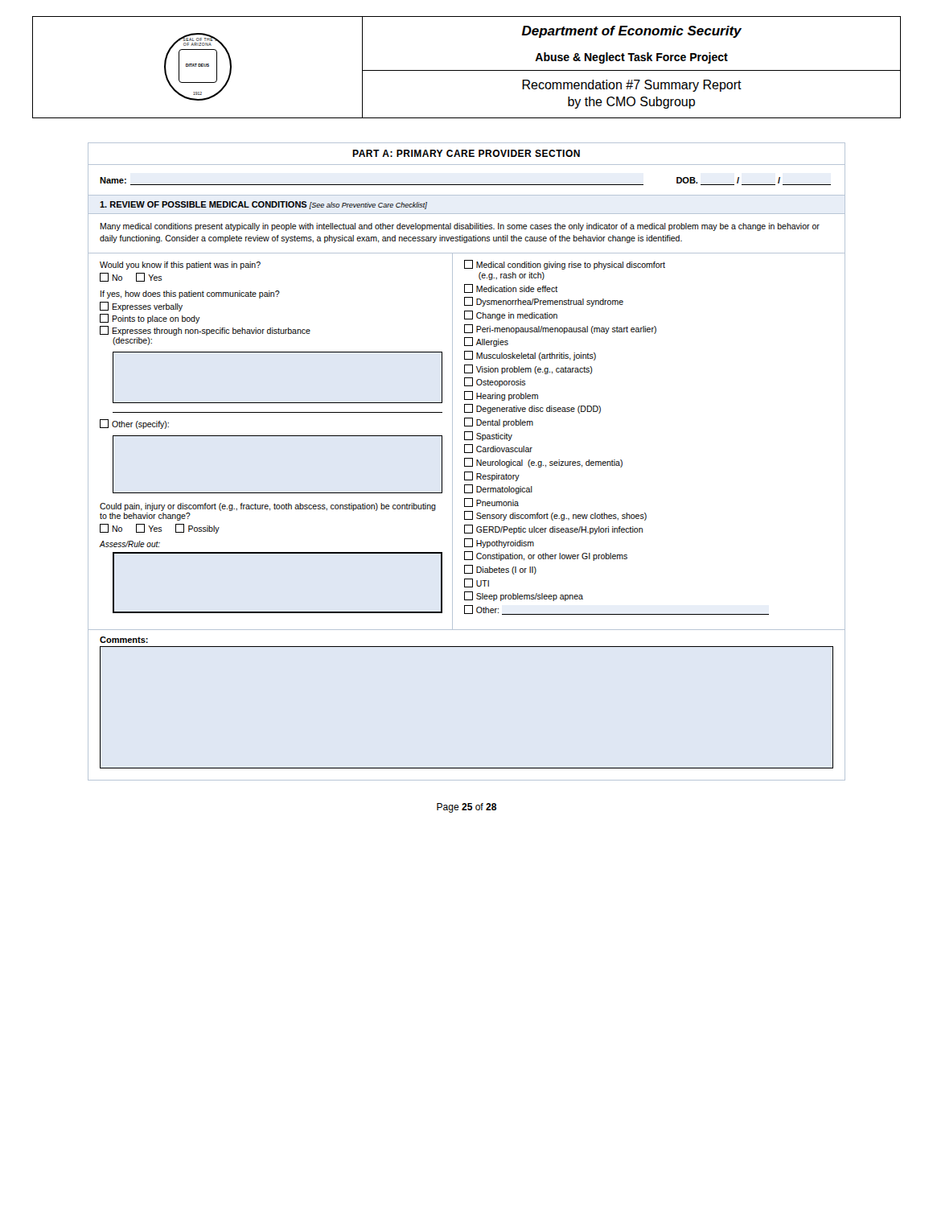| GREAT SEAL OF THE STATE OF ARIZONA DITAT DEUS 1912 | Department of Economic Security Abuse & Neglect Task Force Project |
| Recommendation #7 Summary Report by the CMO Subgroup |
PART A: PRIMARY CARE PROVIDER SECTION
Name: DOB. / /
1. REVIEW OF POSSIBLE MEDICAL CONDITIONS [See also Preventive Care Checklist]
Many medical conditions present atypically in people with intellectual and other developmental disabilities. In some cases the only indicator of a medical problem may be a change in behavior or daily functioning. Consider a complete review of systems, a physical exam, and necessary investigations until the cause of the behavior change is identified.
Would you know if this patient was in pain?
No Yes
If yes, how does this patient communicate pain?
Expresses verbally Points to place on body Expresses through non-specific behavior disturbance
(describe):
Other (specify):
Could pain, injury or discomfort (e.g., fracture, tooth abscess, constipation) be contributing to the behavior change?
No Yes Possibly
Assess/Rule out:
Medical condition giving rise to physical discomfort (e.g., rash or itch) Medication side effect Dysmenorrhea/Premenstrual syndrome Change in medication Peri-menopausal/menopausal (may start earlier) Allergies Musculoskeletal (arthritis, joints) Vision problem (e.g., cataracts) Osteoporosis Hearing problem Degenerative disc disease (DDD) Dental problem Spasticity Cardiovascular Neurological (e.g., seizures, dementia) Respiratory Dermatological Pneumonia Sensory discomfort (e.g., new clothes, shoes) GERD/Peptic ulcer disease/H.pylori infection Hypothyroidism Constipation, or other lower GI problems Diabetes (I or II) UTI Sleep problems/sleep apnea Other:
Comments:
Page 25 of 28